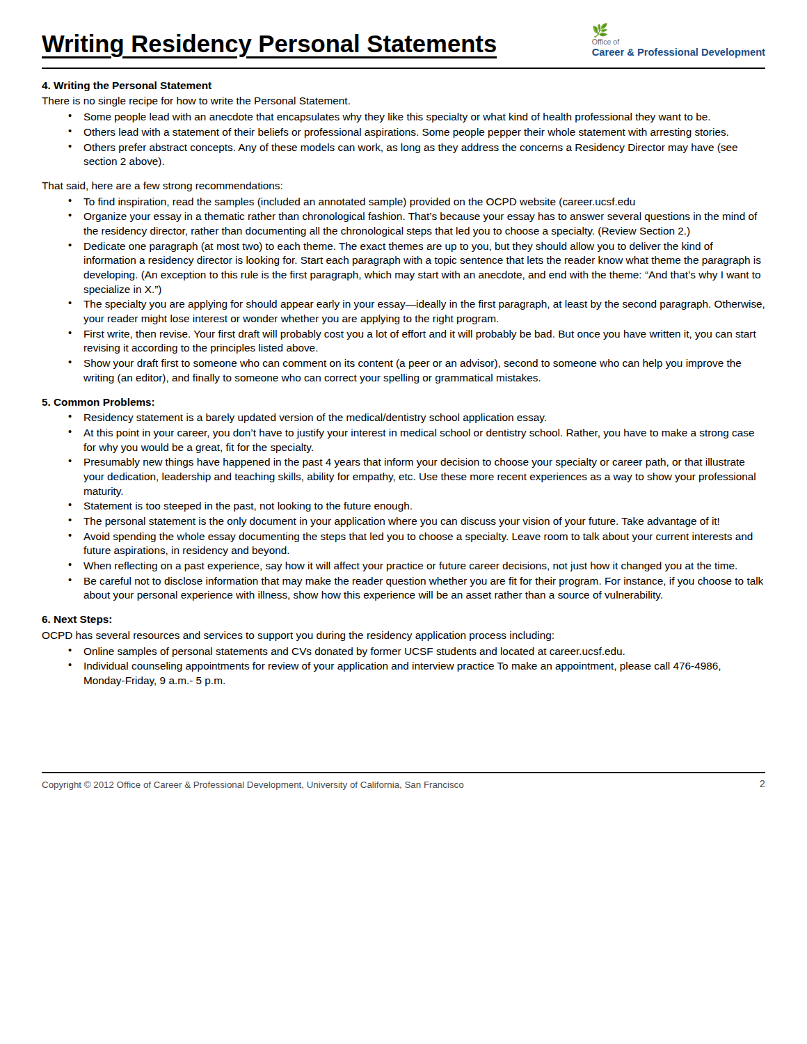Writing Residency Personal Statements
🌿Office of Career & Professional Development
4. Writing the Personal Statement
There is no single recipe for how to write the Personal Statement.
Some people lead with an anecdote that encapsulates why they like this specialty or what kind of health professional they want to be.
Others lead with a statement of their beliefs or professional aspirations. Some people pepper their whole statement with arresting stories.
Others prefer abstract concepts. Any of these models can work, as long as they address the concerns a Residency Director may have (see section 2 above).
That said, here are a few strong recommendations:
To find inspiration, read the samples (included an annotated sample) provided on the OCPD website (career.ucsf.edu
Organize your essay in a thematic rather than chronological fashion. That’s because your essay has to answer several questions in the mind of the residency director, rather than documenting all the chronological steps that led you to choose a specialty. (Review Section 2.)
Dedicate one paragraph (at most two) to each theme. The exact themes are up to you, but they should allow you to deliver the kind of information a residency director is looking for. Start each paragraph with a topic sentence that lets the reader know what theme the paragraph is developing. (An exception to this rule is the first paragraph, which may start with an anecdote, and end with the theme: “And that’s why I want to specialize in X.”)
The specialty you are applying for should appear early in your essay—ideally in the first paragraph, at least by the second paragraph. Otherwise, your reader might lose interest or wonder whether you are applying to the right program.
First write, then revise. Your first draft will probably cost you a lot of effort and it will probably be bad. But once you have written it, you can start revising it according to the principles listed above.
Show your draft first to someone who can comment on its content (a peer or an advisor), second to someone who can help you improve the writing (an editor), and finally to someone who can correct your spelling or grammatical mistakes.
5. Common Problems:
Residency statement is a barely updated version of the medical/dentistry school application essay.
At this point in your career, you don’t have to justify your interest in medical school or dentistry school. Rather, you have to make a strong case for why you would be a great, fit for the specialty.
Presumably new things have happened in the past 4 years that inform your decision to choose your specialty or career path, or that illustrate your dedication, leadership and teaching skills, ability for empathy, etc. Use these more recent experiences as a way to show your professional maturity.
Statement is too steeped in the past, not looking to the future enough.
The personal statement is the only document in your application where you can discuss your vision of your future. Take advantage of it!
Avoid spending the whole essay documenting the steps that led you to choose a specialty. Leave room to talk about your current interests and future aspirations, in residency and beyond.
When reflecting on a past experience, say how it will affect your practice or future career decisions, not just how it changed you at the time.
Be careful not to disclose information that may make the reader question whether you are fit for their program. For instance, if you choose to talk about your personal experience with illness, show how this experience will be an asset rather than a source of vulnerability.
6. Next Steps:
OCPD has several resources and services to support you during the residency application process including:
Online samples of personal statements and CVs donated by former UCSF students and located at career.ucsf.edu.
Individual counseling appointments for review of your application and interview practice To make an appointment, please call 476-4986, Monday-Friday, 9 a.m.- 5 p.m.
Copyright © 2012 Office of Career & Professional Development, University of California, San Francisco 2